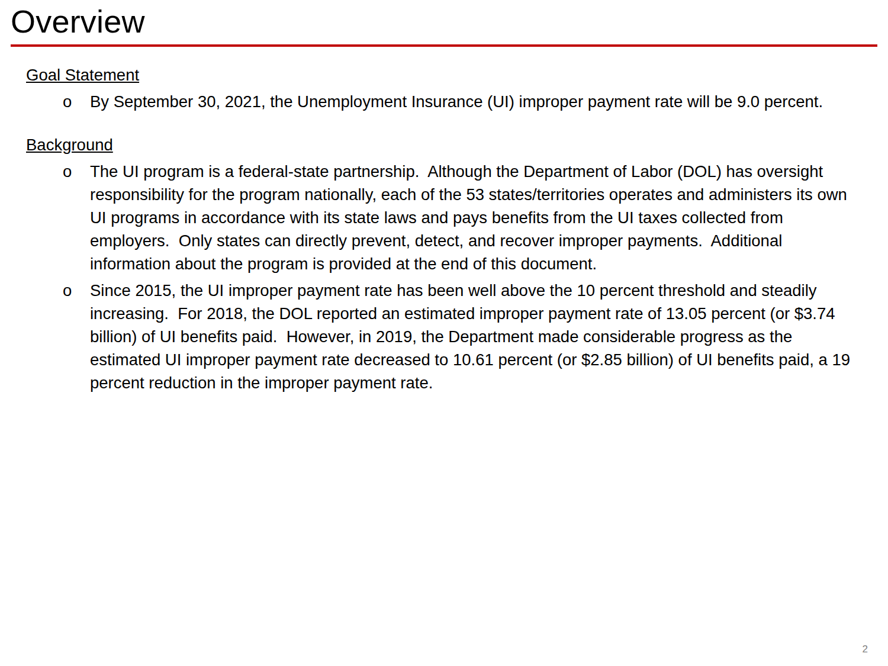Overview
Goal Statement
By September 30, 2021, the Unemployment Insurance (UI) improper payment rate will be 9.0 percent.
Background
The UI program is a federal-state partnership. Although the Department of Labor (DOL) has oversight responsibility for the program nationally, each of the 53 states/territories operates and administers its own UI programs in accordance with its state laws and pays benefits from the UI taxes collected from employers. Only states can directly prevent, detect, and recover improper payments. Additional information about the program is provided at the end of this document.
Since 2015, the UI improper payment rate has been well above the 10 percent threshold and steadily increasing. For 2018, the DOL reported an estimated improper payment rate of 13.05 percent (or $3.74 billion) of UI benefits paid. However, in 2019, the Department made considerable progress as the estimated UI improper payment rate decreased to 10.61 percent (or $2.85 billion) of UI benefits paid, a 19 percent reduction in the improper payment rate.
2